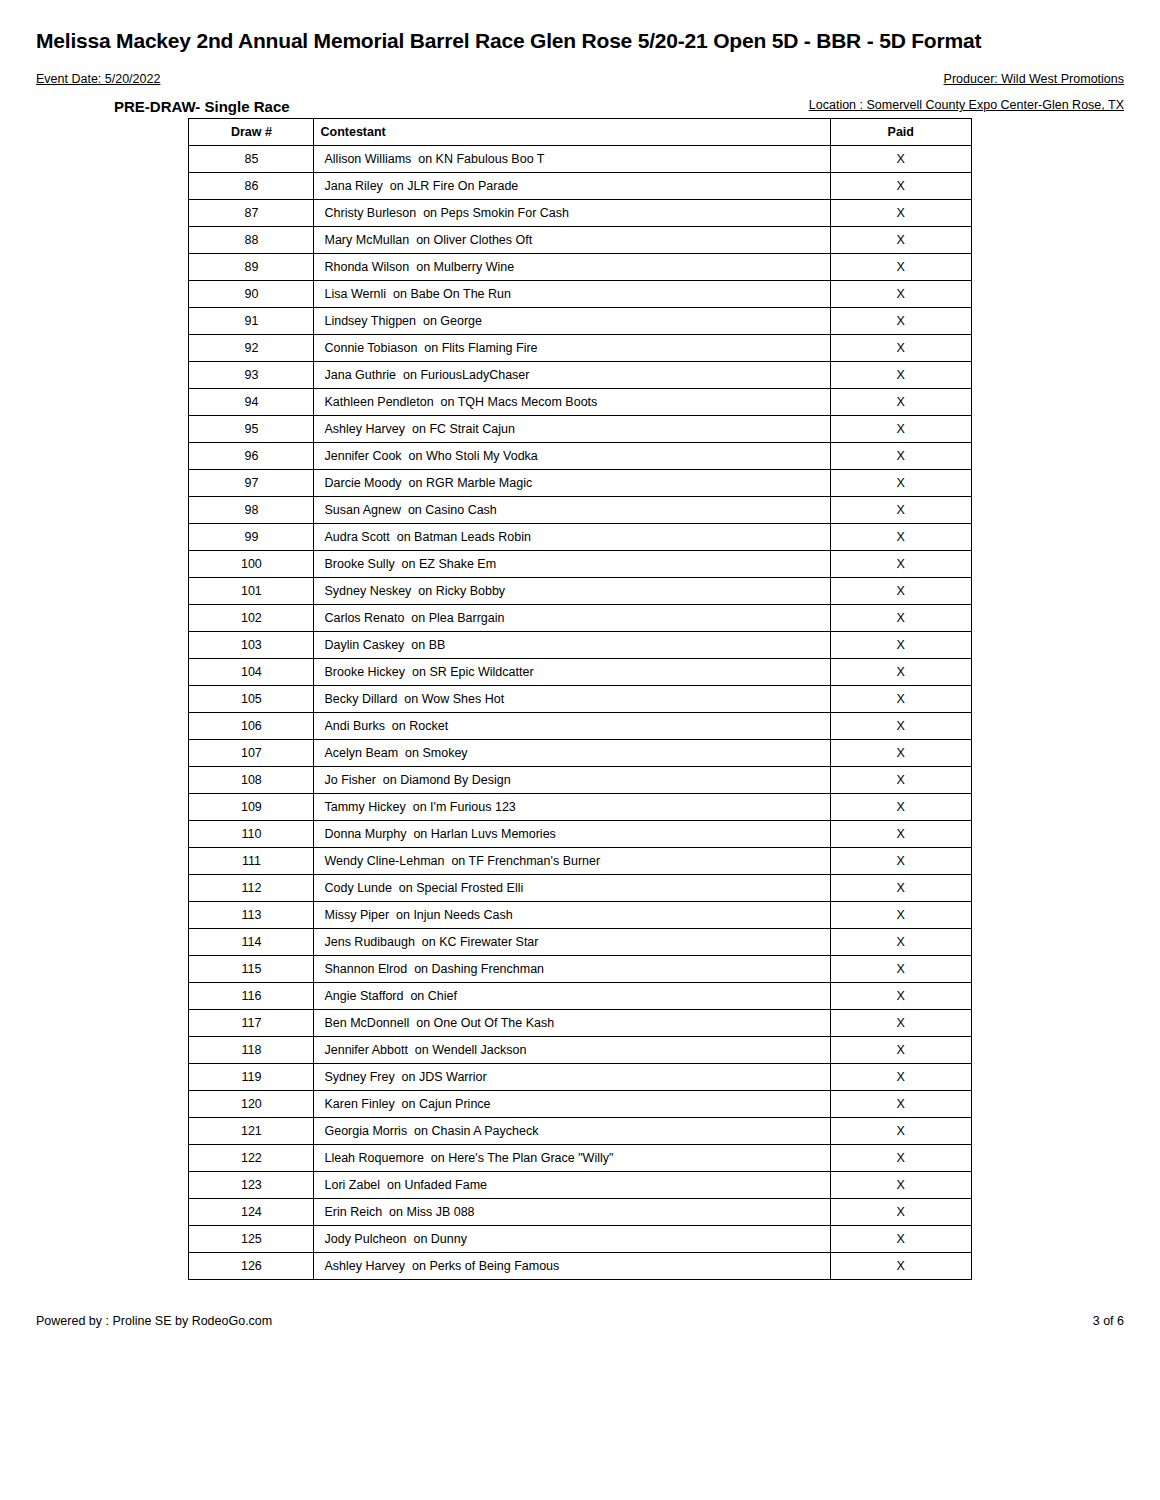Melissa Mackey 2nd Annual Memorial Barrel Race Glen Rose 5/20-21 Open 5D - BBR - 5D Format
Event Date: 5/20/2022 Producer: Wild West Promotions Location : Somervell County Expo Center-Glen Rose, TX PRE-DRAW- Single Race
| Draw # | Contestant | Paid |
| --- | --- | --- |
| 85 | Allison Williams on KN Fabulous Boo T | X |
| 86 | Jana Riley on JLR Fire On Parade | X |
| 87 | Christy Burleson on Peps Smokin For Cash | X |
| 88 | Mary McMullan on Oliver Clothes Oft | X |
| 89 | Rhonda Wilson on Mulberry Wine | X |
| 90 | Lisa Wernli on Babe On The Run | X |
| 91 | Lindsey Thigpen on George | X |
| 92 | Connie Tobiason on Flits Flaming Fire | X |
| 93 | Jana Guthrie on FuriousLadyChaser | X |
| 94 | Kathleen Pendleton on TQH Macs Mecom Boots | X |
| 95 | Ashley Harvey on FC Strait Cajun | X |
| 96 | Jennifer Cook on Who Stoli My Vodka | X |
| 97 | Darcie Moody on RGR Marble Magic | X |
| 98 | Susan Agnew on Casino Cash | X |
| 99 | Audra Scott on Batman Leads Robin | X |
| 100 | Brooke Sully on EZ Shake Em | X |
| 101 | Sydney Neskey on Ricky Bobby | X |
| 102 | Carlos Renato on Plea Barrgain | X |
| 103 | Daylin Caskey on BB | X |
| 104 | Brooke Hickey on SR Epic Wildcatter | X |
| 105 | Becky Dillard on Wow Shes Hot | X |
| 106 | Andi Burks on Rocket | X |
| 107 | Acelyn Beam on Smokey | X |
| 108 | Jo Fisher on Diamond By Design | X |
| 109 | Tammy Hickey on I'm Furious 123 | X |
| 110 | Donna Murphy on Harlan Luvs Memories | X |
| 111 | Wendy Cline-Lehman on TF Frenchman's Burner | X |
| 112 | Cody Lunde on Special Frosted Elli | X |
| 113 | Missy Piper on Injun Needs Cash | X |
| 114 | Jens Rudibaugh on KC Firewater Star | X |
| 115 | Shannon Elrod on Dashing Frenchman | X |
| 116 | Angie Stafford on Chief | X |
| 117 | Ben McDonnell on One Out Of The Kash | X |
| 118 | Jennifer Abbott on Wendell Jackson | X |
| 119 | Sydney Frey on JDS Warrior | X |
| 120 | Karen Finley on Cajun Prince | X |
| 121 | Georgia Morris on Chasin A Paycheck | X |
| 122 | Lleah Roquemore on Here's The Plan Grace "Willy" | X |
| 123 | Lori Zabel on Unfaded Fame | X |
| 124 | Erin Reich on Miss JB 088 | X |
| 125 | Jody Pulcheon on Dunny | X |
| 126 | Ashley Harvey on Perks of Being Famous | X |
Powered by : Proline SE by RodeoGo.com 3 of 6